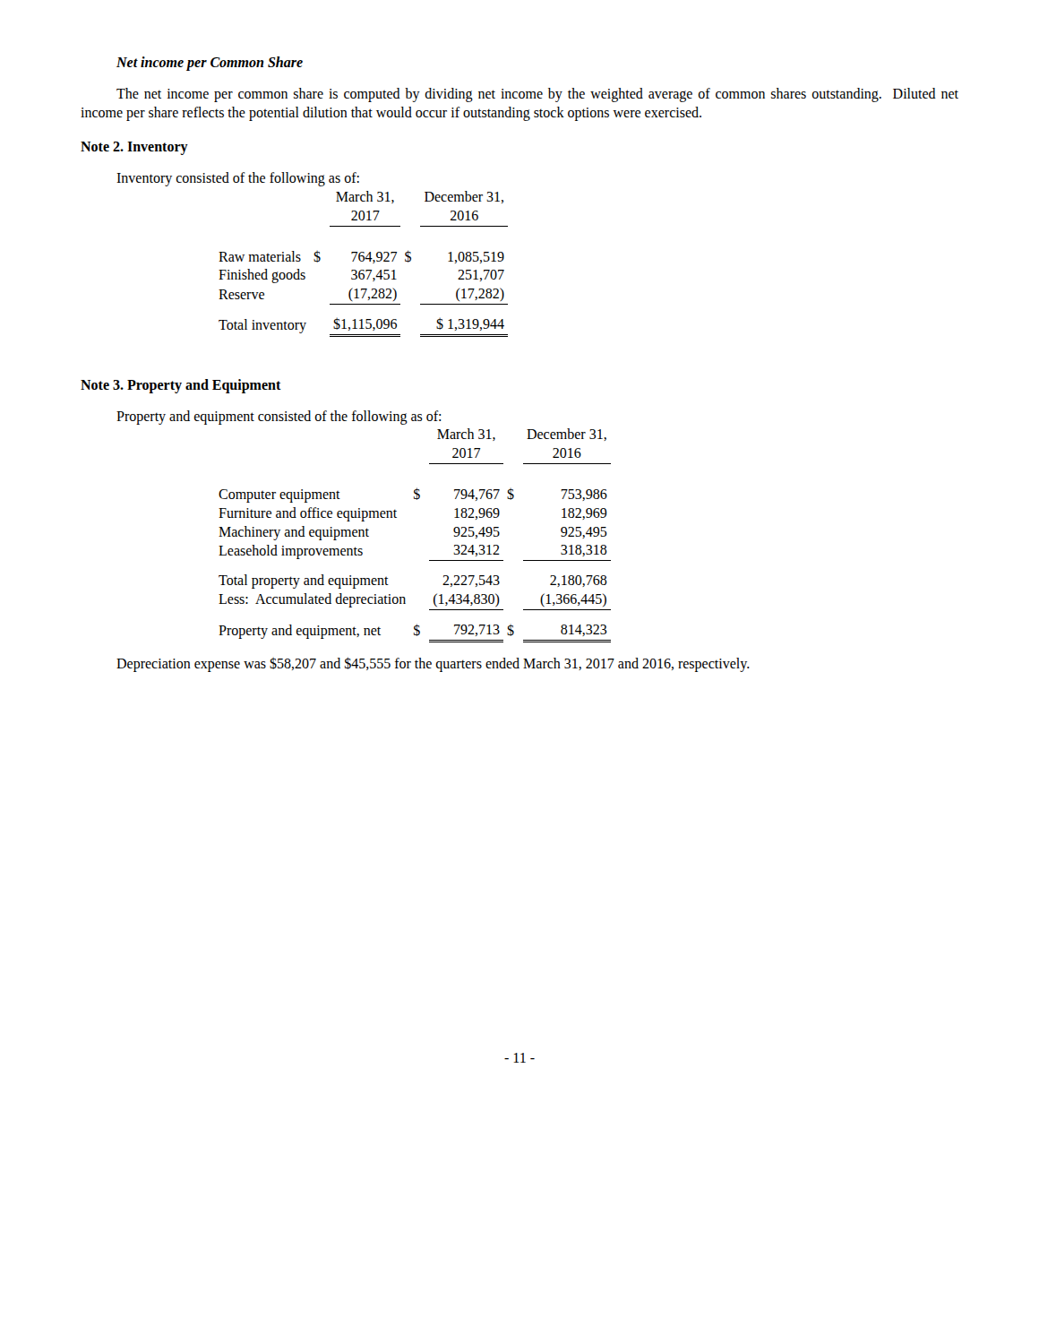Net income per Common Share
The net income per common share is computed by dividing net income by the weighted average of common shares outstanding. Diluted net income per share reflects the potential dilution that would occur if outstanding stock options were exercised.
Note 2. Inventory
Inventory consisted of the following as of:
| | | March 31, | | December 31, |
| | | 2017 | | 2016 |
| Raw materials | $ | 764,927 | $ | 1,085,519 |
| Finished goods | | 367,451 | | 251,707 |
| Reserve | | (17,282) | | (17,282) |
| Total inventory | | $1,115,096 | | $ 1,319,944 |
Note 3. Property and Equipment
Property and equipment consisted of the following as of:
| | | March 31, | | December 31, |
| | | 2017 | | 2016 |
| Computer equipment | $ | 794,767 | $ | 753,986 |
| Furniture and office equipment | | 182,969 | | 182,969 |
| Machinery and equipment | | 925,495 | | 925,495 |
| Leasehold improvements | | 324,312 | | 318,318 |
| Total property and equipment | | 2,227,543 | | 2,180,768 |
| Less: Accumulated depreciation | | (1,434,830) | | (1,366,445) |
| Property and equipment, net | $ | 792,713 | $ | 814,323 |
Depreciation expense was $58,207 and $45,555 for the quarters ended March 31, 2017 and 2016, respectively.
- 11 -